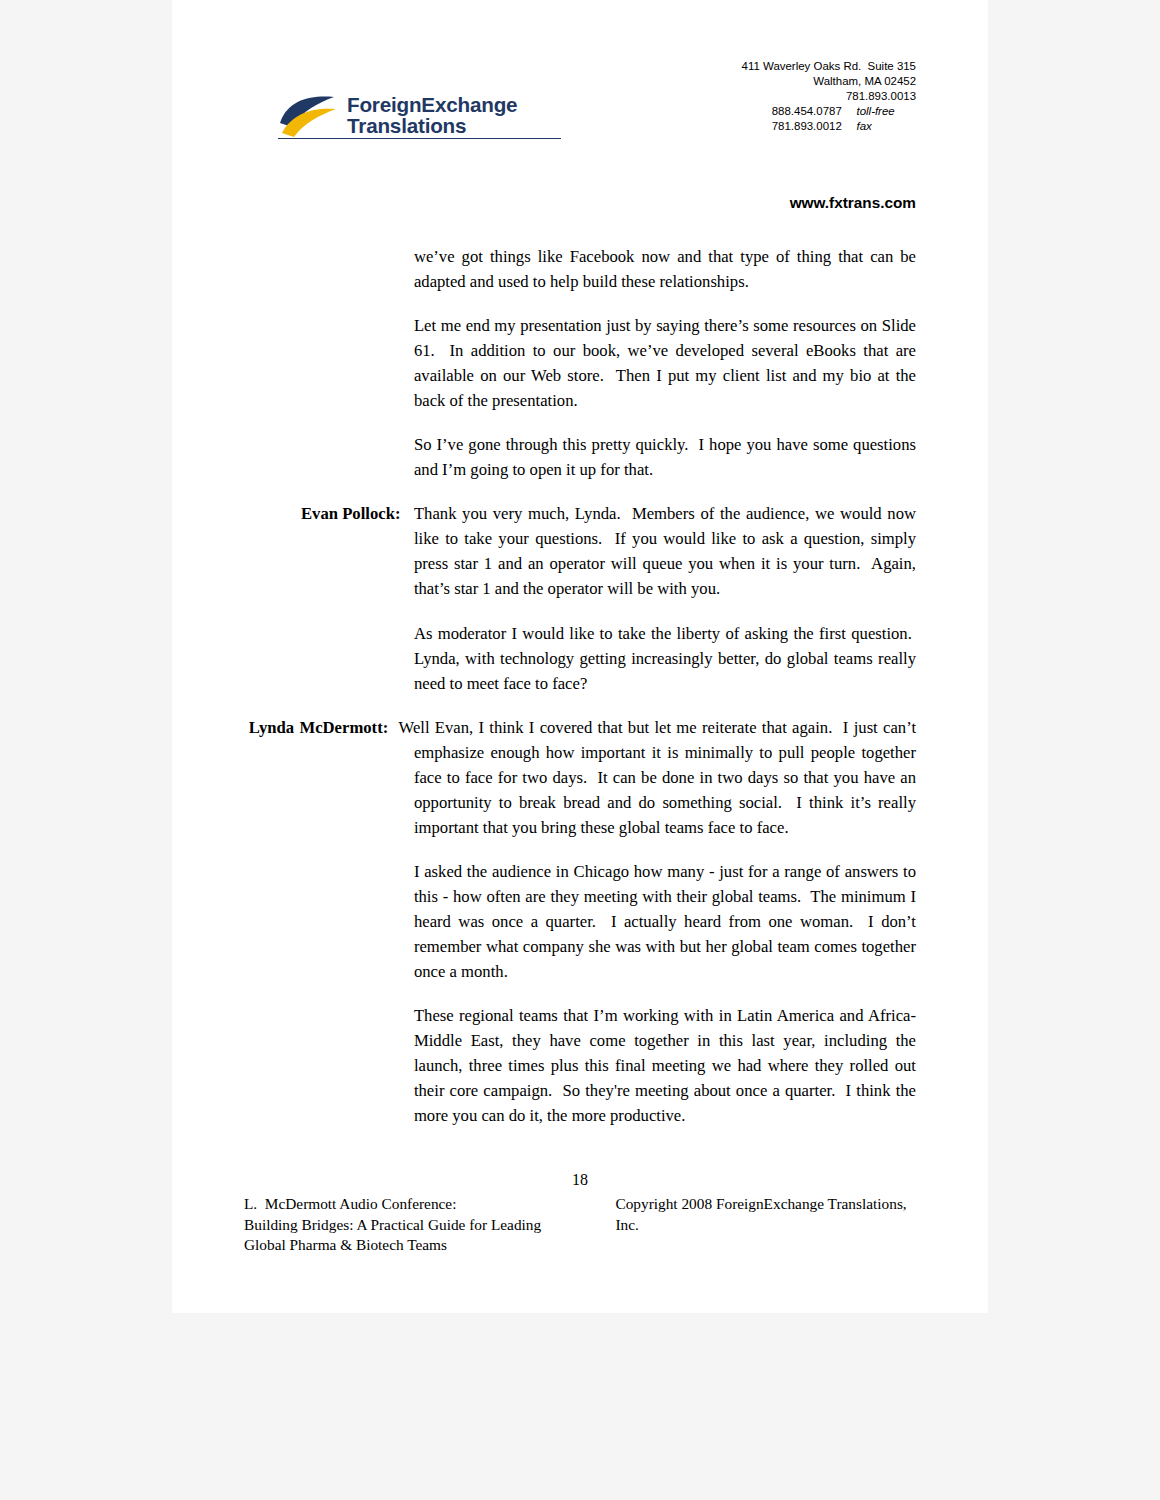ForeignExchange
Translations
411 Waverley Oaks Rd. Suite 315
Waltham, MA 02452
781.893.0013
888.454.0787 toll-free
781.893.0012 fax
www.fxtrans.com
we’ve got things like Facebook now and that type of thing that can be adapted and used to help build these relationships.
Let me end my presentation just by saying there’s some resources on Slide 61. In addition to our book, we’ve developed several eBooks that are available on our Web store. Then I put my client list and my bio at the back of the presentation.
So I’ve gone through this pretty quickly. I hope you have some questions and I’m going to open it up for that.
Evan Pollock:
Thank you very much, Lynda. Members of the audience, we would now like to take your questions. If you would like to ask a question, simply press star 1 and an operator will queue you when it is your turn. Again, that’s star 1 and the operator will be with you.
As moderator I would like to take the liberty of asking the first question. Lynda, with technology getting increasingly better, do global teams really need to meet face to face?
Lynda McDermott: Well Evan, I think I covered that but let me reiterate that again. I just can’t emphasize enough how important it is minimally to pull people together face to face for two days. It can be done in two days so that you have an opportunity to break bread and do something social. I think it’s really important that you bring these global teams face to face.
I asked the audience in Chicago how many - just for a range of answers to this - how often are they meeting with their global teams. The minimum I heard was once a quarter. I actually heard from one woman. I don’t remember what company she was with but her global team comes together once a month.
These regional teams that I’m working with in Latin America and Africa-Middle East, they have come together in this last year, including the launch, three times plus this final meeting we had where they rolled out their core campaign. So they're meeting about once a quarter. I think the more you can do it, the more productive.
18
L. McDermott Audio Conference:
Building Bridges: A Practical Guide for Leading
Global Pharma & Biotech Teams
Copyright 2008 ForeignExchange Translations, Inc.